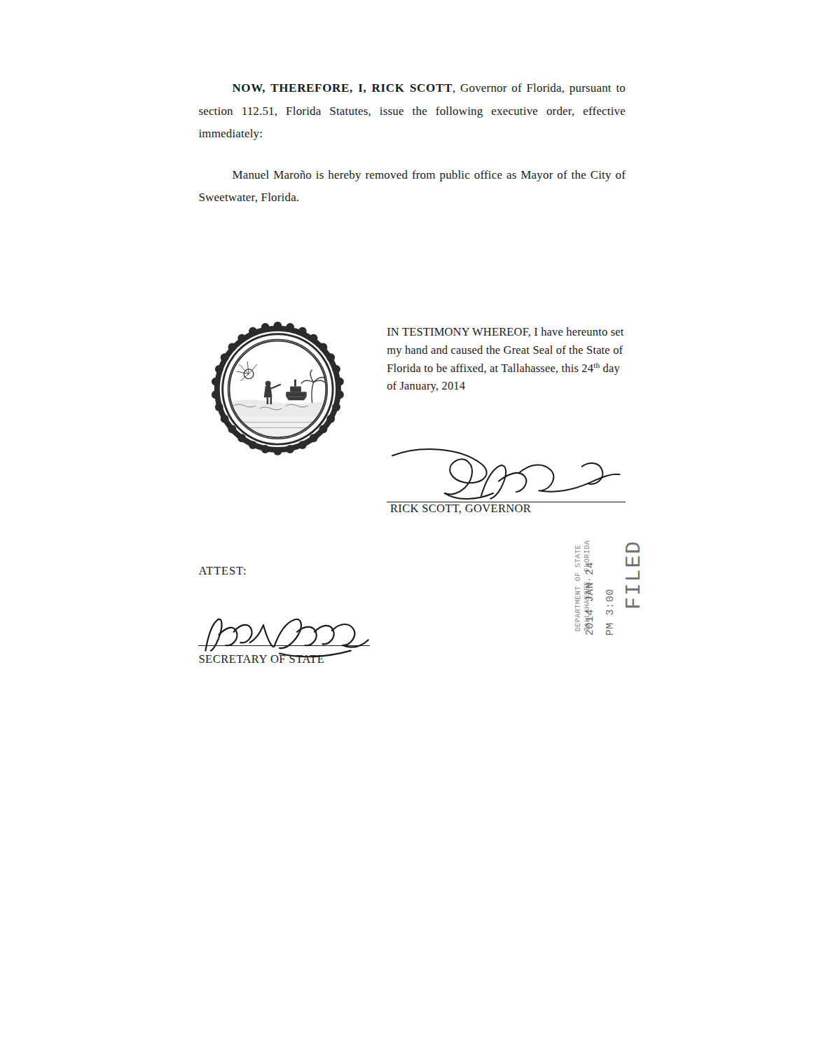NOW, THEREFORE, I, RICK SCOTT, Governor of Florida, pursuant to section 112.51, Florida Statutes, issue the following executive order, effective immediately:
Manuel Maroño is hereby removed from public office as Mayor of the City of Sweetwater, Florida.
GREAT SEAL OF THE STATE OF FLORIDA IN GOD WE TRUST
IN TESTIMONY WHEREOF, I have hereunto set my hand and caused the Great Seal of the State of Florida to be affixed, at Tallahassee, this 24th day of January, 2014
RICK SCOTT, GOVERNOR
ATTEST:
SECRETARY OF STATE
FILED
2014 JAN 24 PM 3:00
DEPARTMENT OF STATE
TALLAHASSEE, FLORIDA